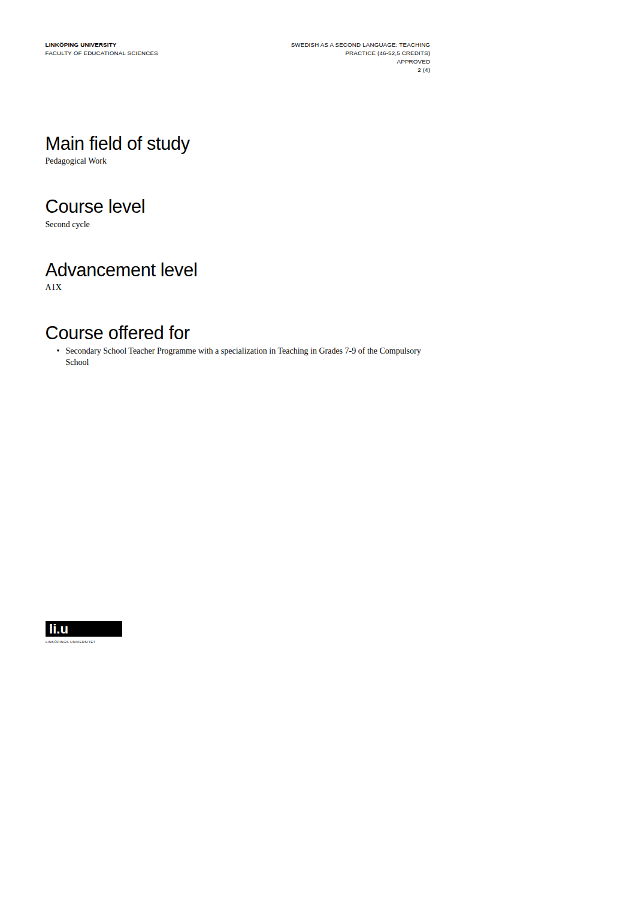Linköping University
Faculty of Educational Sciences
Swedish as a second language: teaching practice (46-52,5 credits)
Approved
2 (4)
Main field of study
Pedagogical Work
Course level
Second cycle
Advancement level
A1X
Course offered for
Secondary School Teacher Programme with a specialization in Teaching in Grades 7-9 of the Compulsory School
li.u LINKÖPINGS UNIVERSITET